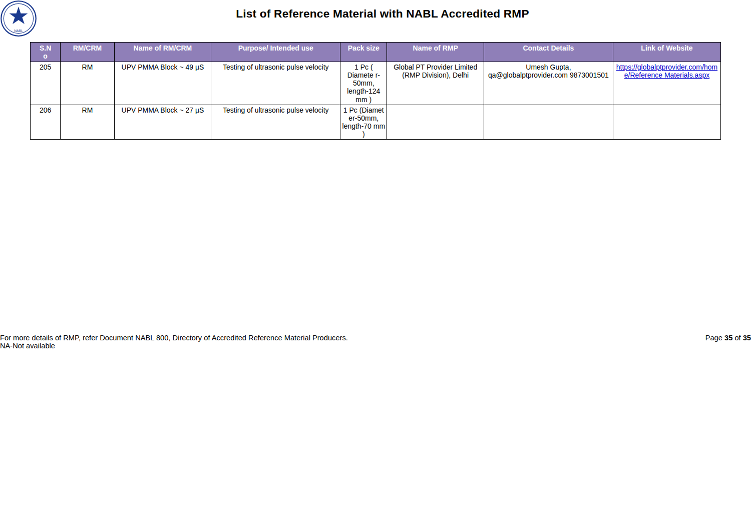NABL
List of Reference Material with NABL Accredited RMP
| S.N o | RM/CRM | Name of RM/CRM | Purpose/ Intended use | Pack size | Name of RMP | Contact Details | Link of Website |
| --- | --- | --- | --- | --- | --- | --- | --- |
| 205 | RM | UPV PMMA Block ~ 49 µS | Testing of ultrasonic pulse velocity | 1 Pc ( Diamete r-50mm, length-124 mm ) | Global PT Provider Limited (RMP Division), Delhi | Umesh Gupta, qa@globalptprovider.com 9873001501 | https://globalptprovider.com/home/Reference Materials.aspx |
| 206 | RM | UPV PMMA Block ~ 27 µS | Testing of ultrasonic pulse velocity | 1 Pc (Diamet er-50mm, length-70 mm ) | | | |
For more details of RMP, refer Document NABL 800, Directory of Accredited Reference Material Producers. NA-Not available
Page 35 of 35